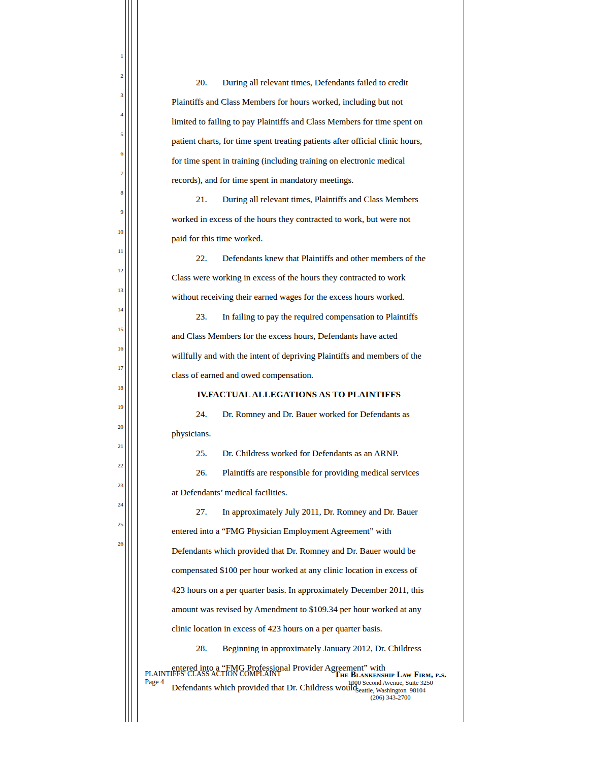1
2
3
4
5
6
7
8
9
10
11
12
13
14
15
16
17
18
19
20
21
22
23
24
25
26
20. During all relevant times, Defendants failed to credit Plaintiffs and Class Members for hours worked, including but not limited to failing to pay Plaintiffs and Class Members for time spent on patient charts, for time spent treating patients after official clinic hours, for time spent in training (including training on electronic medical records), and for time spent in mandatory meetings.
21. During all relevant times, Plaintiffs and Class Members worked in excess of the hours they contracted to work, but were not paid for this time worked.
22. Defendants knew that Plaintiffs and other members of the Class were working in excess of the hours they contracted to work without receiving their earned wages for the excess hours worked.
23. In failing to pay the required compensation to Plaintiffs and Class Members for the excess hours, Defendants have acted willfully and with the intent of depriving Plaintiffs and members of the class of earned and owed compensation.
IV.FACTUAL ALLEGATIONS AS TO PLAINTIFFS
24. Dr. Romney and Dr. Bauer worked for Defendants as physicians.
25. Dr. Childress worked for Defendants as an ARNP.
26. Plaintiffs are responsible for providing medical services at Defendants’ medical facilities.
27. In approximately July 2011, Dr. Romney and Dr. Bauer entered into a “FMG Physician Employment Agreement” with Defendants which provided that Dr. Romney and Dr. Bauer would be compensated $100 per hour worked at any clinic location in excess of 423 hours on a per quarter basis. In approximately December 2011, this amount was revised by Amendment to $109.34 per hour worked at any clinic location in excess of 423 hours on a per quarter basis.
28. Beginning in approximately January 2012, Dr. Childress entered into a “FMG Professional Provider Agreement” with Defendants which provided that Dr. Childress would
PLAINTIFFS' CLASS ACTION COMPLAINT
Page 4
The Blankenship Law Firm, p.s.
1000 Second Avenue, Suite 3250
Seattle, Washington 98104
(206) 343-2700